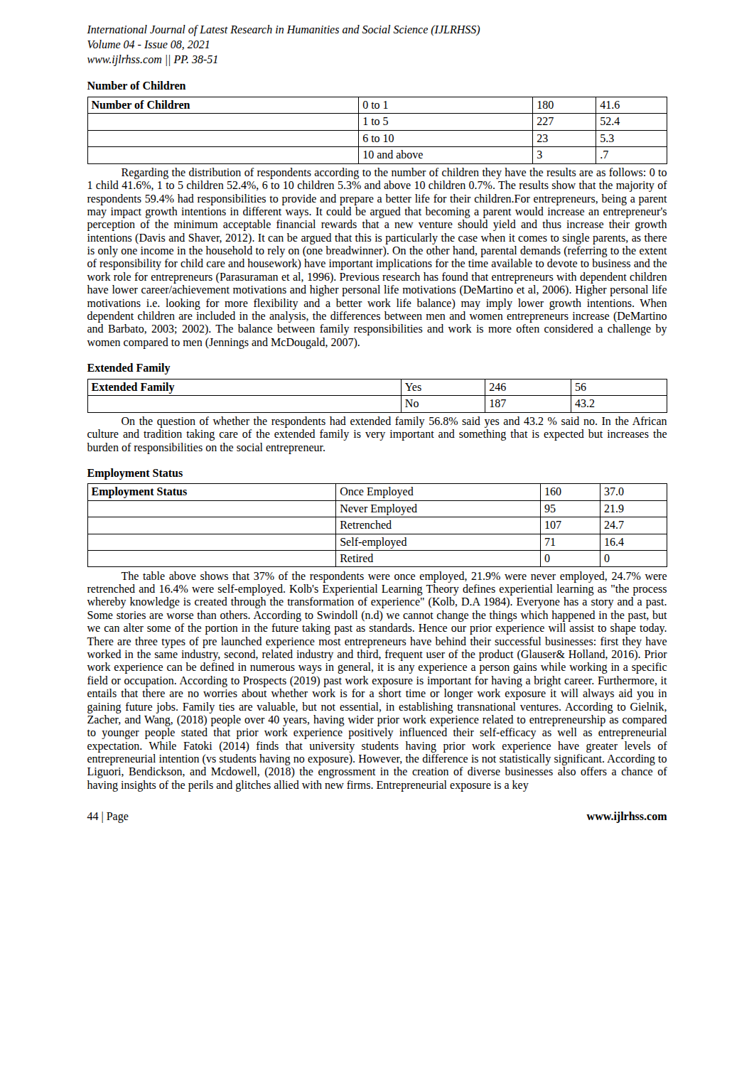International Journal of Latest Research in Humanities and Social Science (IJLRHSS) Volume 04 - Issue 08, 2021 www.ijlrhss.com || PP. 38-51
Number of Children
| Number of Children | 0 to 1 | 180 | 41.6 |
| | 1 to 5 | 227 | 52.4 |
| | 6 to 10 | 23 | 5.3 |
| | 10 and above | 3 | .7 |
Regarding the distribution of respondents according to the number of children they have the results are as follows: 0 to 1 child 41.6%, 1 to 5 children 52.4%, 6 to 10 children 5.3% and above 10 children 0.7%. The results show that the majority of respondents 59.4% had responsibilities to provide and prepare a better life for their children.For entrepreneurs, being a parent may impact growth intentions in different ways. It could be argued that becoming a parent would increase an entrepreneur's perception of the minimum acceptable financial rewards that a new venture should yield and thus increase their growth intentions (Davis and Shaver, 2012). It can be argued that this is particularly the case when it comes to single parents, as there is only one income in the household to rely on (one breadwinner). On the other hand, parental demands (referring to the extent of responsibility for child care and housework) have important implications for the time available to devote to business and the work role for entrepreneurs (Parasuraman et al, 1996). Previous research has found that entrepreneurs with dependent children have lower career/achievement motivations and higher personal life motivations (DeMartino et al, 2006). Higher personal life motivations i.e. looking for more flexibility and a better work life balance) may imply lower growth intentions. When dependent children are included in the analysis, the differences between men and women entrepreneurs increase (DeMartino and Barbato, 2003; 2002). The balance between family responsibilities and work is more often considered a challenge by women compared to men (Jennings and McDougald, 2007).
Extended Family
| Extended Family | Yes | 246 | 56 |
| | No | 187 | 43.2 |
On the question of whether the respondents had extended family 56.8% said yes and 43.2 % said no. In the African culture and tradition taking care of the extended family is very important and something that is expected but increases the burden of responsibilities on the social entrepreneur.
Employment Status
| Employment Status | Once Employed | 160 | 37.0 |
| | Never Employed | 95 | 21.9 |
| | Retrenched | 107 | 24.7 |
| | Self-employed | 71 | 16.4 |
| | Retired | 0 | 0 |
The table above shows that 37% of the respondents were once employed, 21.9% were never employed, 24.7% were retrenched and 16.4% were self-employed. Kolb's Experiential Learning Theory defines experiential learning as "the process whereby knowledge is created through the transformation of experience" (Kolb, D.A 1984). Everyone has a story and a past. Some stories are worse than others. According to Swindoll (n.d) we cannot change the things which happened in the past, but we can alter some of the portion in the future taking past as standards. Hence our prior experience will assist to shape today. There are three types of pre launched experience most entrepreneurs have behind their successful businesses: first they have worked in the same industry, second, related industry and third, frequent user of the product (Glauser& Holland, 2016). Prior work experience can be defined in numerous ways in general, it is any experience a person gains while working in a specific field or occupation. According to Prospects (2019) past work exposure is important for having a bright career. Furthermore, it entails that there are no worries about whether work is for a short time or longer work exposure it will always aid you in gaining future jobs. Family ties are valuable, but not essential, in establishing transnational ventures. According to Gielnik, Zacher, and Wang, (2018) people over 40 years, having wider prior work experience related to entrepreneurship as compared to younger people stated that prior work experience positively influenced their self-efficacy as well as entrepreneurial expectation. While Fatoki (2014) finds that university students having prior work experience have greater levels of entrepreneurial intention (vs students having no exposure). However, the difference is not statistically significant. According to Liguori, Bendickson, and Mcdowell, (2018) the engrossment in the creation of diverse businesses also offers a chance of having insights of the perils and glitches allied with new firms. Entrepreneurial exposure is a key
44 | Page www.ijlrhss.com